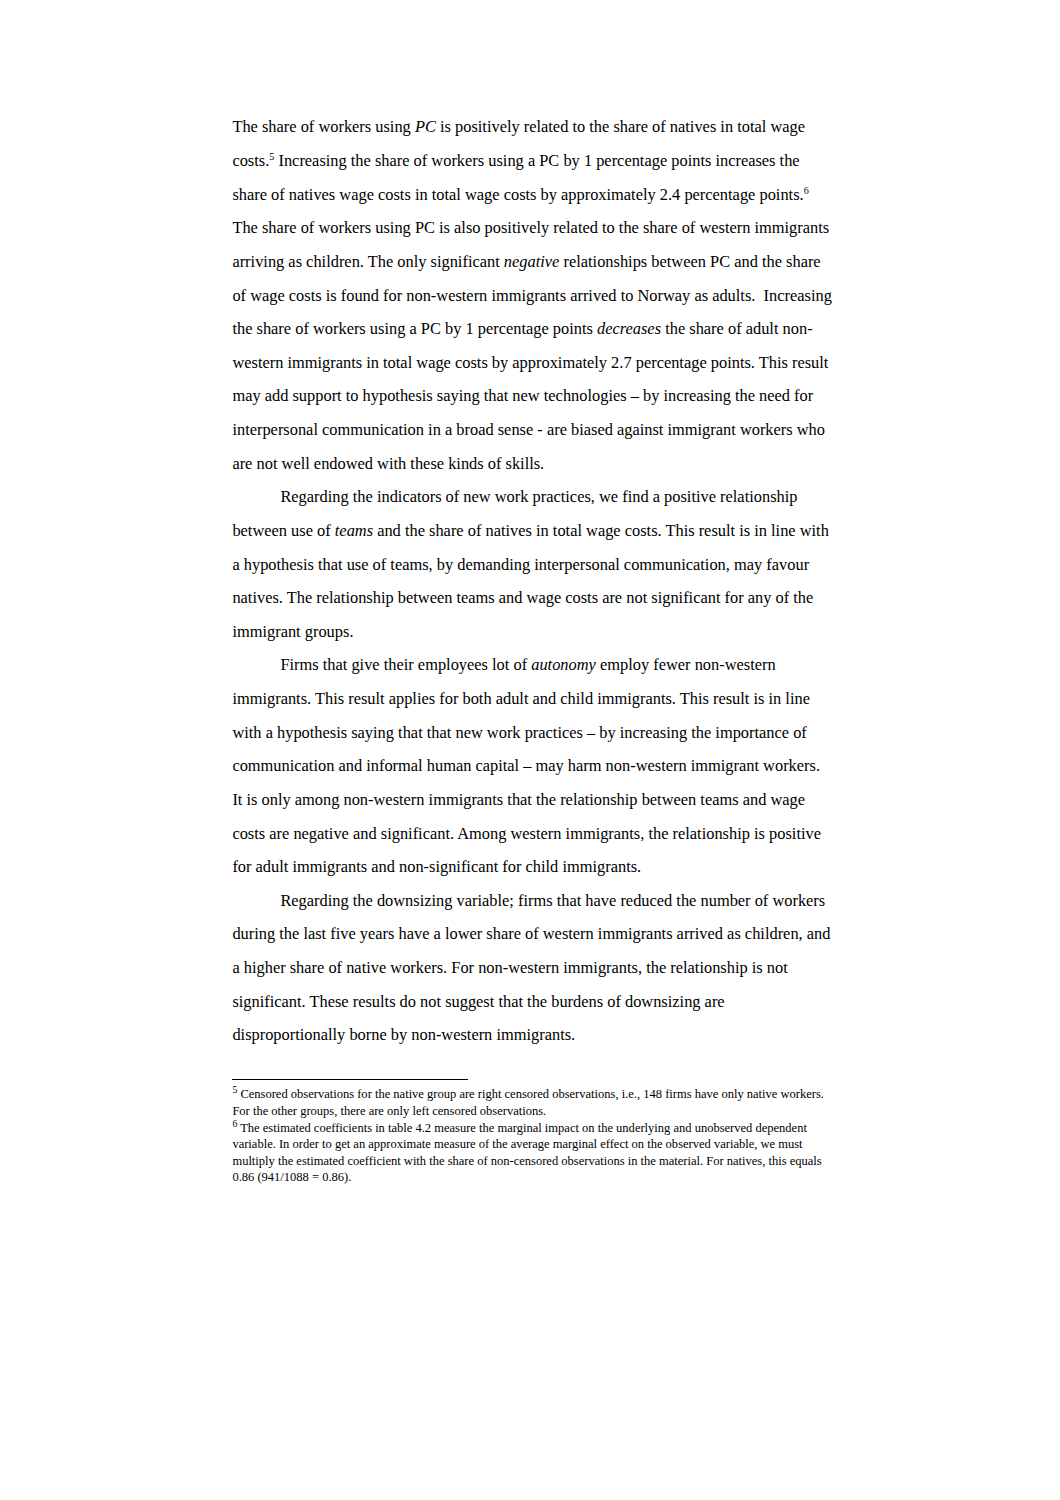The share of workers using PC is positively related to the share of natives in total wage costs.5 Increasing the share of workers using a PC by 1 percentage points increases the share of natives wage costs in total wage costs by approximately 2.4 percentage points.6 The share of workers using PC is also positively related to the share of western immigrants arriving as children. The only significant negative relationships between PC and the share of wage costs is found for non-western immigrants arrived to Norway as adults. Increasing the share of workers using a PC by 1 percentage points decreases the share of adult non-western immigrants in total wage costs by approximately 2.7 percentage points. This result may add support to hypothesis saying that new technologies – by increasing the need for interpersonal communication in a broad sense - are biased against immigrant workers who are not well endowed with these kinds of skills.
Regarding the indicators of new work practices, we find a positive relationship between use of teams and the share of natives in total wage costs. This result is in line with a hypothesis that use of teams, by demanding interpersonal communication, may favour natives. The relationship between teams and wage costs are not significant for any of the immigrant groups.
Firms that give their employees lot of autonomy employ fewer non-western immigrants. This result applies for both adult and child immigrants. This result is in line with a hypothesis saying that that new work practices – by increasing the importance of communication and informal human capital – may harm non-western immigrant workers. It is only among non-western immigrants that the relationship between teams and wage costs are negative and significant. Among western immigrants, the relationship is positive for adult immigrants and non-significant for child immigrants.
Regarding the downsizing variable; firms that have reduced the number of workers during the last five years have a lower share of western immigrants arrived as children, and a higher share of native workers. For non-western immigrants, the relationship is not significant. These results do not suggest that the burdens of downsizing are disproportionally borne by non-western immigrants.
5 Censored observations for the native group are right censored observations, i.e., 148 firms have only native workers. For the other groups, there are only left censored observations.
6 The estimated coefficients in table 4.2 measure the marginal impact on the underlying and unobserved dependent variable. In order to get an approximate measure of the average marginal effect on the observed variable, we must multiply the estimated coefficient with the share of non-censored observations in the material. For natives, this equals 0.86 (941/1088 = 0.86).